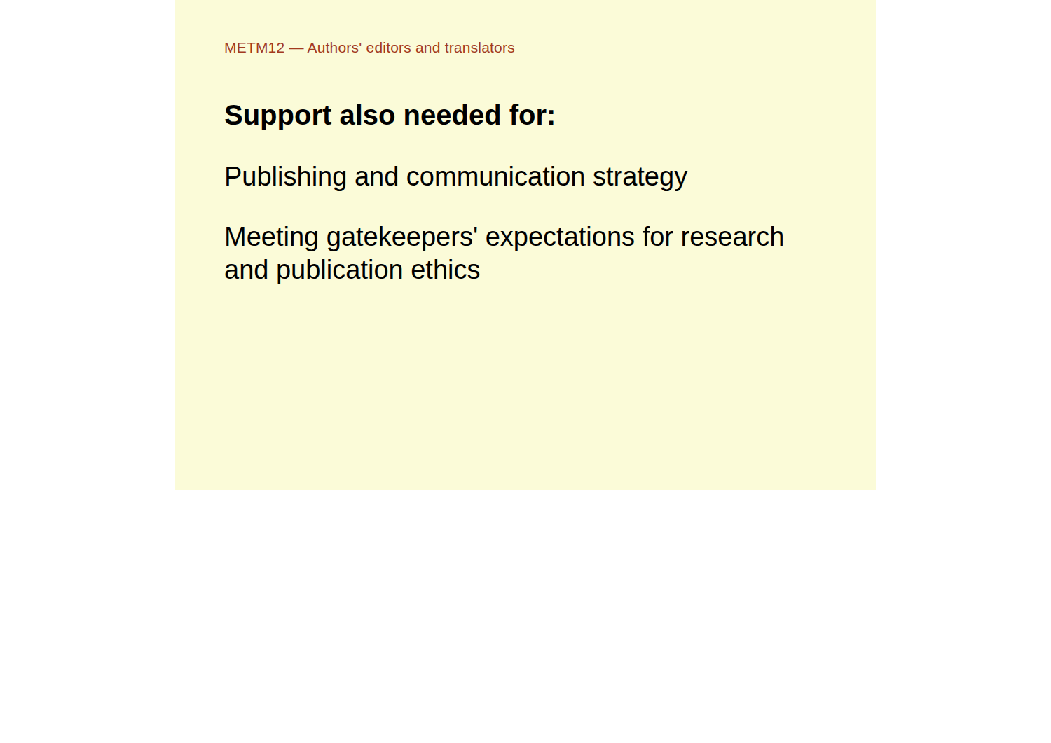METM12 — Authors' editors and translators
Support also needed for:
Publishing and communication strategy
Meeting gatekeepers' expectations for research and publication ethics